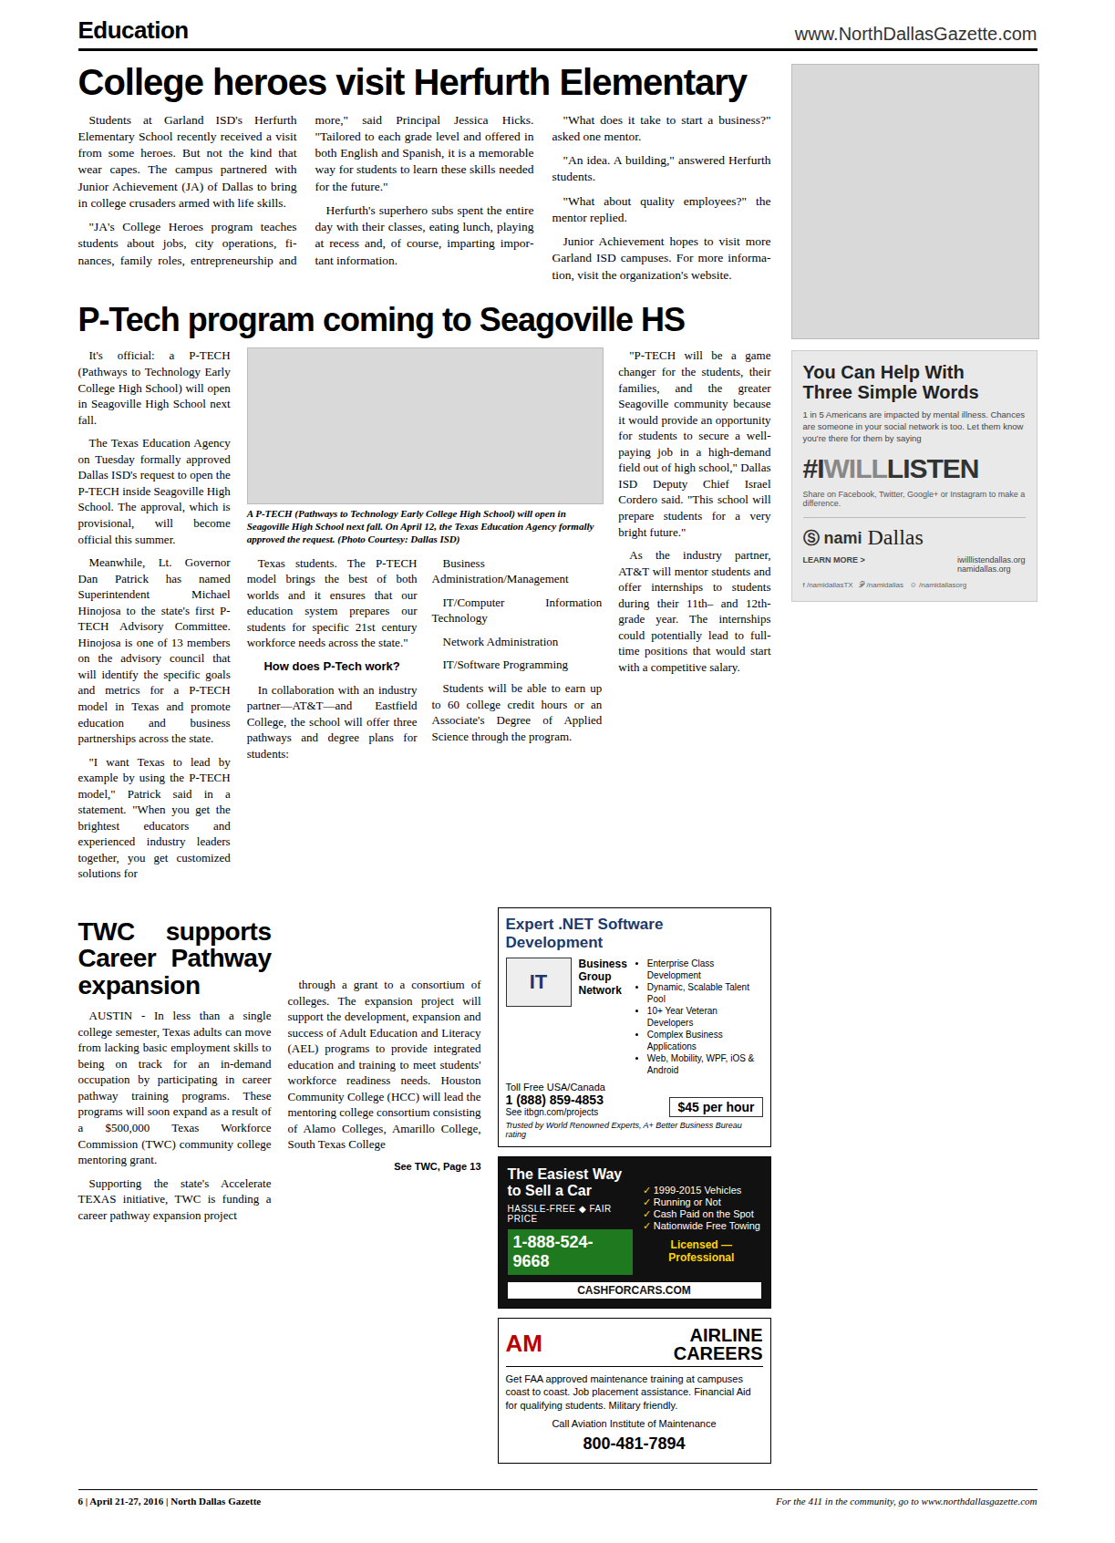Education
www.NorthDallasGazette.com
College heroes visit Herfurth Elementary
Students at Garland ISD's Herfurth Elementary School recently received a visit from some heroes. But not the kind that wear capes. The campus partnered with Junior Achievement (JA) of Dallas to bring in college crusaders armed with life skills.
"JA's College Heroes program teaches students about jobs, city operations, finances, family roles, entrepreneurship and more," said Principal Jessica Hicks. "Tailored to each grade level and offered in both English and Spanish, it is a memorable way for students to learn these skills needed for the future."
Herfurth's superhero subs spent the entire day with their classes, eating lunch, playing at recess and, of course, imparting important information.
"What does it take to start a business?" asked one mentor.
"An idea. A building," answered Herfurth students.
"What about quality employees?" the mentor replied.
Junior Achievement hopes to visit more Garland ISD campuses. For more information, visit the organization's website.
P-Tech program coming to Seagoville HS
It's official: a P-TECH (Pathways to Technology Early College High School) will open in Seagoville High School next fall.
The Texas Education Agency on Tuesday formally approved Dallas ISD's request to open the P-TECH inside Seagoville High School. The approval, which is provisional, will become official this summer.
Meanwhile, Lt. Governor Dan Patrick has named Superintendent Michael Hinojosa to the state's first P-TECH Advisory Committee. Hinojosa is one of 13 members on the advisory council that will identify the specific goals and metrics for a P-TECH model in Texas and promote education and business partnerships across the state.
"I want Texas to lead by example by using the P-TECH model," Patrick said in a statement. "When you get the brightest educators and experienced industry leaders together, you get customized solutions for
A P-TECH (Pathways to Technology Early College High School) will open in Seagoville High School next fall. On April 12, the Texas Education Agency formally approved the request. (Photo Courtesy: Dallas ISD)
Texas students. The P-TECH model brings the best of both worlds and it ensures that our education system prepares our students for specific 21st century workforce needs across the state."
How does P-Tech work?
In collaboration with an industry partner—AT&T—and Eastfield College, the school will offer three pathways and degree plans for students:
Business Administration/Management
IT/Computer Information Technology
Network Administration
IT/Software Programming
Students will be able to earn up to 60 college credit hours or an Associate's Degree of Applied Science through the program.
"P-TECH will be a game changer for the students, their families, and the greater Seagoville community because it would provide an opportunity for students to secure a well-paying job in a high-demand field out of high school," Dallas ISD Deputy Chief Israel Cordero said. "This school will prepare students for a very bright future."
As the industry partner, AT&T will mentor students and offer internships to students during their 11th– and 12th-grade year. The internships could potentially lead to full-time positions that would start with a competitive salary.
TWC supports Career Pathway expansion
AUSTIN - In less than a single college semester, Texas adults can move from lacking basic employment skills to being on track for an in-demand occupation by participating in career pathway training programs. These programs will soon expand as a result of a $500,000 Texas Workforce Commission (TWC) community college mentoring grant.
Supporting the state's Accelerate TEXAS initiative, TWC is funding a career pathway expansion project
through a grant to a consortium of colleges. The expansion project will support the development, expansion and success of Adult Education and Literacy (AEL) programs to provide integrated education and training to meet students' workforce readiness needs. Houston Community College (HCC) will lead the mentoring college consortium consisting of Alamo Colleges, Amarillo College, South Texas College
See TWC, Page 13
Expert .NET Software Development
IT
Business
Group
Network
Enterprise Class Development
Dynamic, Scalable Talent Pool
10+ Year Veteran Developers
Complex Business Applications
Web, Mobility, WPF, iOS & Android
Toll Free USA/Canada
1 (888) 859-4853
See itbgn.com/projects
$45 per hour
Trusted by World Renowned Experts, A+ Better Business Bureau rating
The Easiest Way
to Sell a Car
HASSLE-FREE ◆ FAIR PRICE
1-888-524-9668
1999-2015 Vehicles
Running or Not
Cash Paid on the Spot
Nationwide Free Towing
Licensed — Professional
CASHFORCARS.COM
AM
AIRLINE
CAREERS
Get FAA approved maintenance training at campuses coast to coast. Job placement assistance. Financial Aid for qualifying students. Military friendly.
Call Aviation Institute of Maintenance
800-481-7894
You Can Help With
Three Simple Words
1 in 5 Americans are impacted by mental illness. Chances are someone in your social network is too. Let them know you're there for them by saying
#IWILLLISTEN
Share on Facebook, Twitter, Google+ or Instagram to make a difference.
Ⓢ nami
Dallas
LEARN MORE >
iwilllistendallas.org
namidallas.org
f /namidallasTX 𝒫 /namidallas ☺ /namidallasorg
6 | April 21-27, 2016 | North Dallas Gazette
For the 411 in the community, go to www.northdallasgazette.com